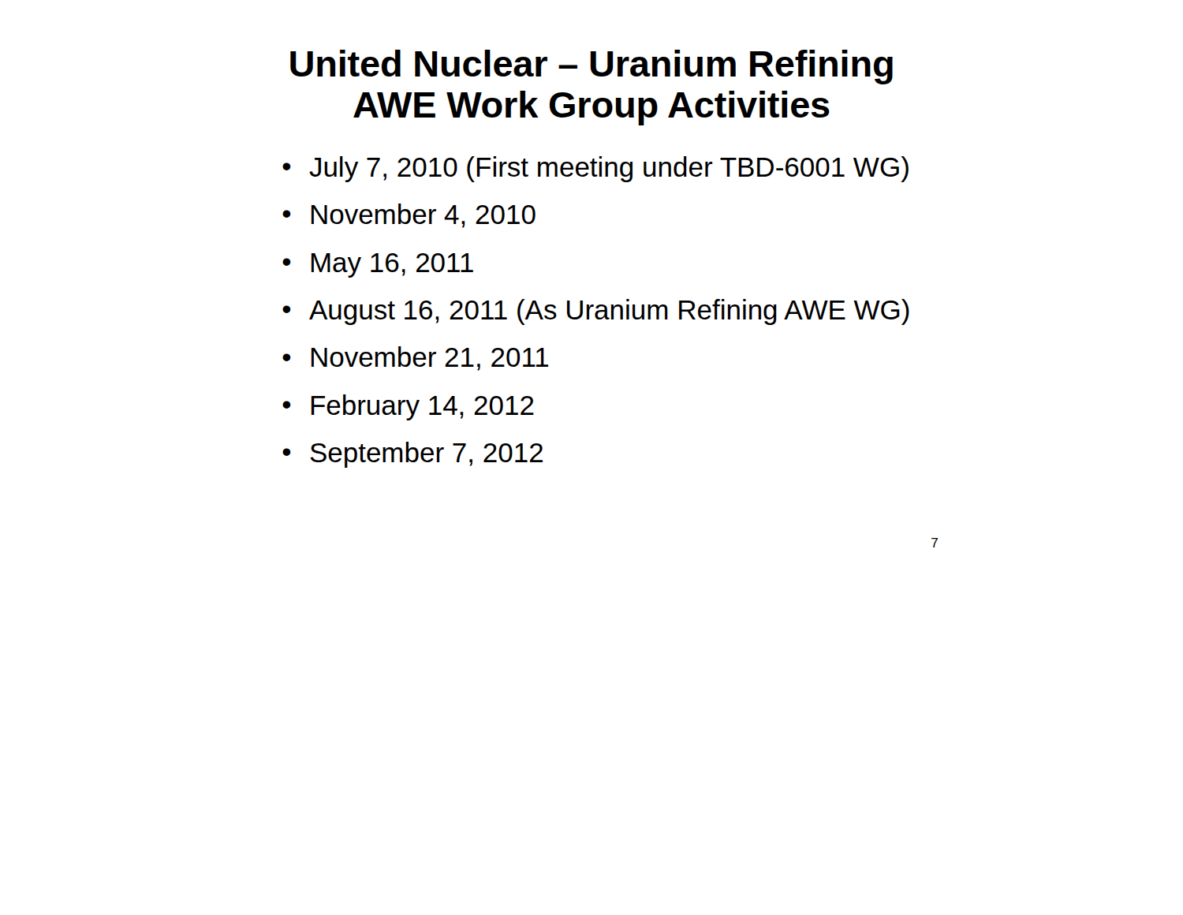United Nuclear – Uranium Refining AWE Work Group Activities
July 7, 2010 (First meeting under TBD-6001 WG)
November 4, 2010
May 16, 2011
August 16, 2011 (As Uranium Refining AWE WG)
November 21, 2011
February 14, 2012
September 7, 2012
7